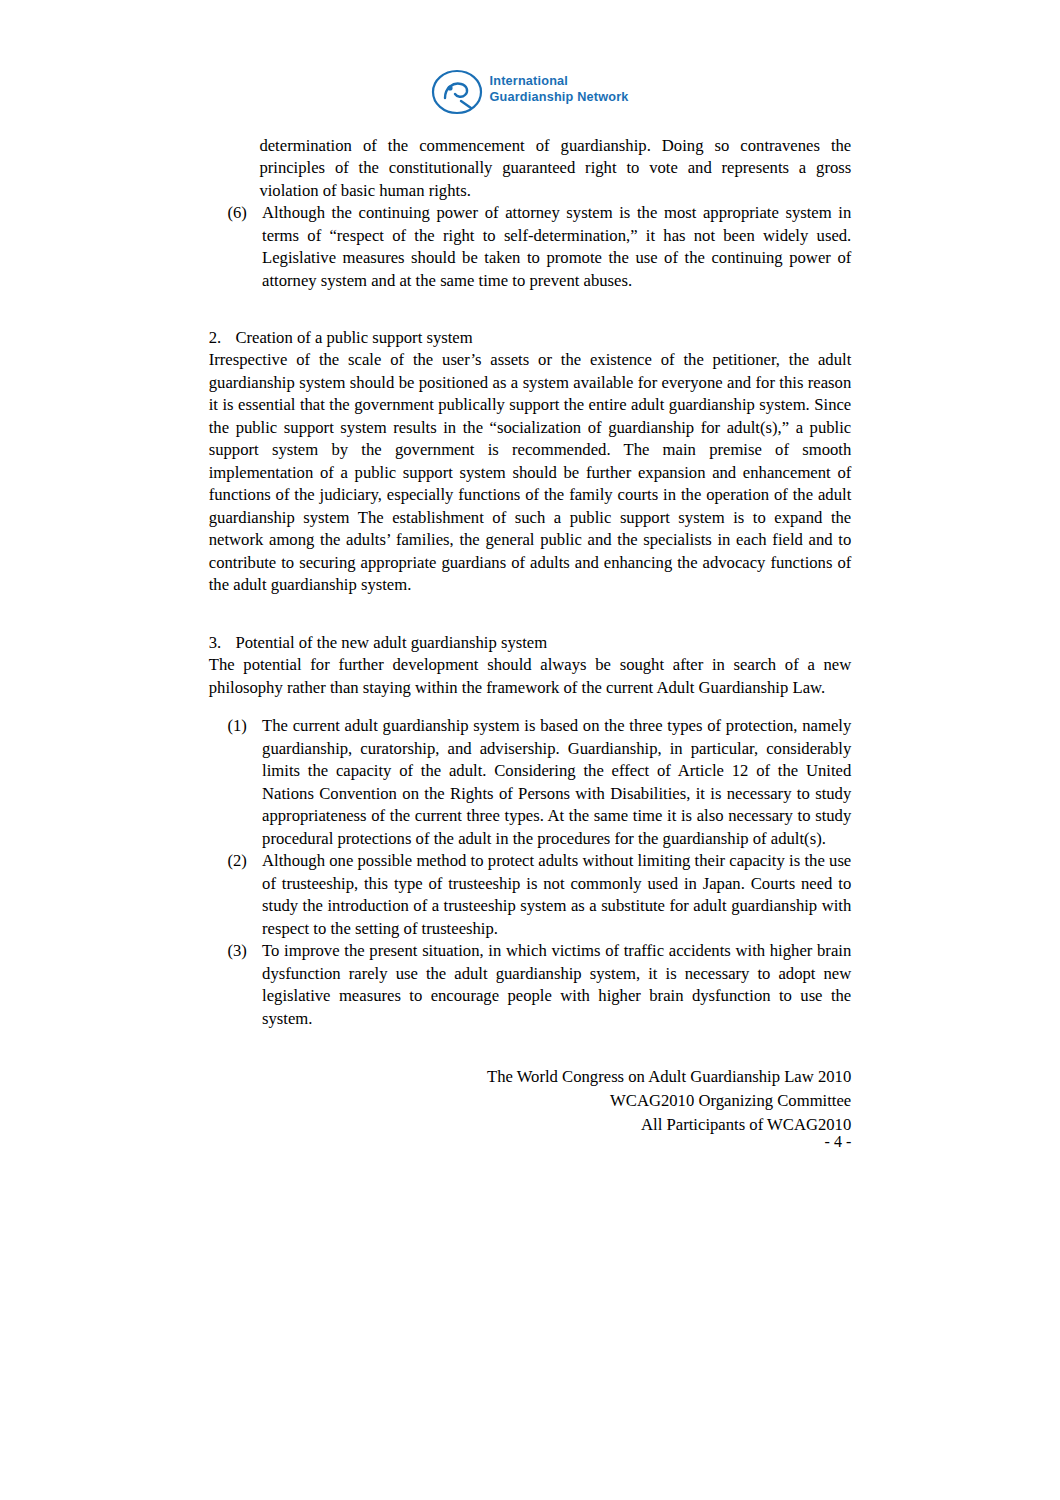International Guardianship Network
determination of the commencement of guardianship. Doing so contravenes the principles of the constitutionally guaranteed right to vote and represents a gross violation of basic human rights.
(6)
Although the continuing power of attorney system is the most appropriate system in terms of “respect of the right to self-determination,” it has not been widely used. Legislative measures should be taken to promote the use of the continuing power of attorney system and at the same time to prevent abuses.
2. Creation of a public support system
Irrespective of the scale of the user’s assets or the existence of the petitioner, the adult guardianship system should be positioned as a system available for everyone and for this reason it is essential that the government publically support the entire adult guardianship system. Since the public support system results in the “socialization of guardianship for adult(s),” a public support system by the government is recommended. The main premise of smooth implementation of a public support system should be further expansion and enhancement of functions of the judiciary, especially functions of the family courts in the operation of the adult guardianship system The establishment of such a public support system is to expand the network among the adults’ families, the general public and the specialists in each field and to contribute to securing appropriate guardians of adults and enhancing the advocacy functions of the adult guardianship system.
3. Potential of the new adult guardianship system
The potential for further development should always be sought after in search of a new philosophy rather than staying within the framework of the current Adult Guardianship Law.
(1)
The current adult guardianship system is based on the three types of protection, namely guardianship, curatorship, and advisership. Guardianship, in particular, considerably limits the capacity of the adult. Considering the effect of Article 12 of the United Nations Convention on the Rights of Persons with Disabilities, it is necessary to study appropriateness of the current three types. At the same time it is also necessary to study procedural protections of the adult in the procedures for the guardianship of adult(s).
(2)
Although one possible method to protect adults without limiting their capacity is the use of trusteeship, this type of trusteeship is not commonly used in Japan. Courts need to study the introduction of a trusteeship system as a substitute for adult guardianship with respect to the setting of trusteeship.
(3)
To improve the present situation, in which victims of traffic accidents with higher brain dysfunction rarely use the adult guardianship system, it is necessary to adopt new legislative measures to encourage people with higher brain dysfunction to use the system.
The World Congress on Adult Guardianship Law 2010
WCAG2010 Organizing Committee
All Participants of WCAG2010
- 4 -